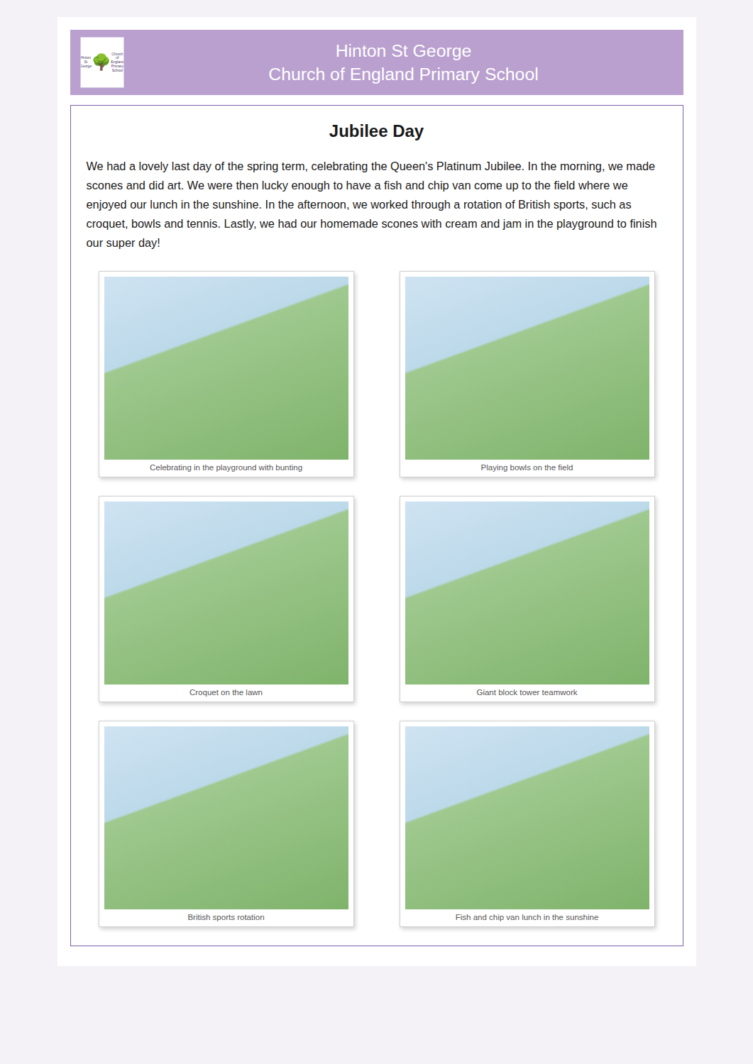Hinton St George 🌳 Church of England Primary School
Hinton St George
Church of England Primary School
Jubilee Day
We had a lovely last day of the spring term, celebrating the Queen's Platinum Jubilee. In the morning, we made scones and did art. We were then lucky enough to have a fish and chip van come up to the field where we enjoyed our lunch in the sunshine. In the afternoon, we worked through a rotation of British sports, such as croquet, bowls and tennis. Lastly, we had our homemade scones with cream and jam in the playground to finish our super day!
Celebrating in the playground with bunting
Playing bowls on the field
Croquet on the lawn
Giant block tower teamwork
British sports rotation
Fish and chip van lunch in the sunshine